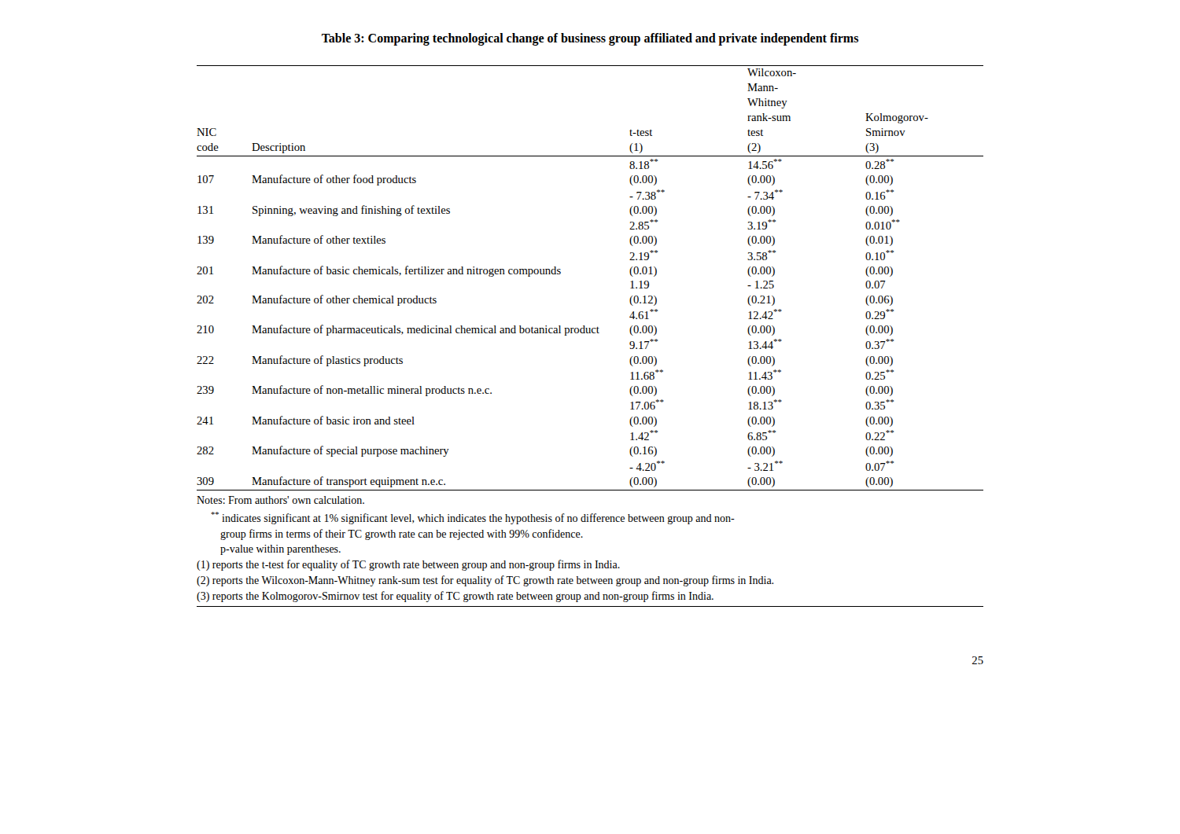Table 3: Comparing technological change of business group affiliated and private independent firms
| | | | Wilcoxon- | |
| --- | --- | --- | --- | --- |
| | | | Mann- | |
| | | | Whitney | |
| | | | rank-sum | Kolmogorov- |
| NIC | | t-test | test | Smirnov |
| code | Description | (1) | (2) | (3) |
| | | 8.18 ** | 14.56 ** | 0.28 ** |
| 107 | Manufacture of other food products | (0.00) | (0.00) | (0.00) |
| | | - 7.38 ** | - 7.34 ** | 0.16 ** |
| 131 | Spinning, weaving and finishing of textiles | (0.00) | (0.00) | (0.00) |
| | | 2.85 ** | 3.19 ** | 0.010 ** |
| 139 | Manufacture of other textiles | (0.00) | (0.00) | (0.01) |
| | | 2.19 ** | 3.58 ** | 0.10 ** |
| 201 | Manufacture of basic chemicals, fertilizer and nitrogen compounds | (0.01) | (0.00) | (0.00) |
| | | 1.19 | - 1.25 | 0.07 |
| 202 | Manufacture of other chemical products | (0.12) | (0.21) | (0.06) |
| | | 4.61 ** | 12.42 ** | 0.29 ** |
| 210 | Manufacture of pharmaceuticals, medicinal chemical and botanical product | (0.00) | (0.00) | (0.00) |
| | | 9.17 ** | 13.44 ** | 0.37 ** |
| 222 | Manufacture of plastics products | (0.00) | (0.00) | (0.00) |
| | | 11.68 ** | 11.43 ** | 0.25 ** |
| 239 | Manufacture of non-metallic mineral products n.e.c. | (0.00) | (0.00) | (0.00) |
| | | 17.06 ** | 18.13 ** | 0.35 ** |
| 241 | Manufacture of basic iron and steel | (0.00) | (0.00) | (0.00) |
| | | 1.42 ** | 6.85 ** | 0.22 ** |
| 282 | Manufacture of special purpose machinery | (0.16) | (0.00) | (0.00) |
| | | - 4.20 ** | - 3.21 ** | 0.07 ** |
| 309 | Manufacture of transport equipment n.e.c. | (0.00) | (0.00) | (0.00) |
Notes: From authors' own calculation.
** indicates significant at 1% significant level, which indicates the hypothesis of no difference between group and non-
group firms in terms of their TC growth rate can be rejected with 99% confidence.
p-value within parentheses.
(1) reports the t-test for equality of TC growth rate between group and non-group firms in India.
(2) reports the Wilcoxon-Mann-Whitney rank-sum test for equality of TC growth rate between group and non-group firms in India.
(3) reports the Kolmogorov-Smirnov test for equality of TC growth rate between group and non-group firms in India.
25